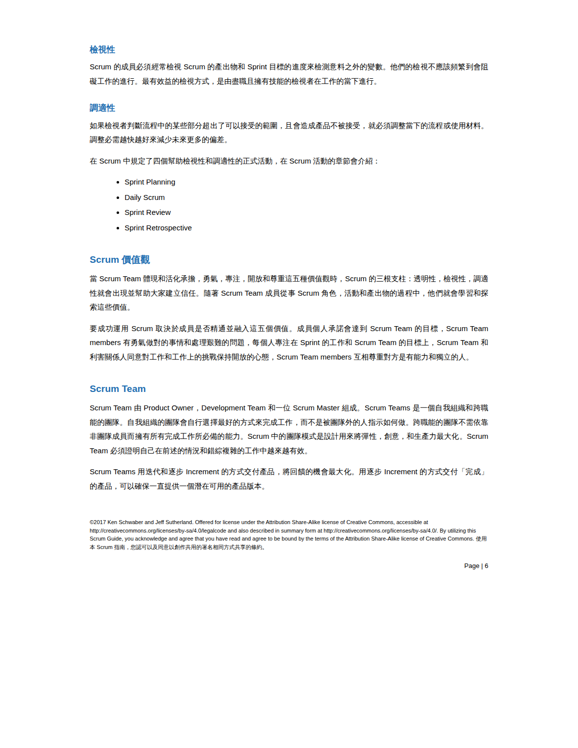檢視性
Scrum 的成員必須經常檢視 Scrum 的產出物和 Sprint 目標的進度來檢測意料之外的變數。他們的檢視不應該頻繁到會阻礙工作的進行。最有效益的檢視方式，是由盡職且擁有技能的檢視者在工作的當下進行。
調適性
如果檢視者判斷流程中的某些部分超出了可以接受的範圍，且會造成產品不被接受，就必須調整當下的流程或使用材料。調整必需越快越好來減少未來更多的偏差。
在 Scrum 中規定了四個幫助檢視性和調適性的正式活動，在 Scrum 活動的章節會介紹：
Sprint Planning
Daily Scrum
Sprint Review
Sprint Retrospective
Scrum 價值觀
當 Scrum Team 體現和活化承擔，勇氣，專注，開放和尊重這五種價值觀時，Scrum 的三根支柱：透明性，檢視性，調適性就會出現並幫助大家建立信任。隨著 Scrum Team 成員從事 Scrum 角色，活動和產出物的過程中，他們就會學習和探索這些價值。
要成功運用 Scrum 取決於成員是否精通並融入這五個價值。成員個人承諾會達到 Scrum Team 的目標，Scrum Team members 有勇氣做對的事情和處理艱難的問題，每個人專注在 Sprint 的工作和 Scrum Team 的目標上，Scrum Team 和利害關係人同意對工作和工作上的挑戰保持開放的心態，Scrum Team members 互相尊重對方是有能力和獨立的人。
Scrum Team
Scrum Team 由 Product Owner，Development Team 和一位 Scrum Master 組成。Scrum Teams 是一個自我組織和跨職能的團隊。自我組織的團隊會自行選擇最好的方式來完成工作，而不是被團隊外的人指示如何做。跨職能的團隊不需依靠非團隊成員而擁有所有完成工作所必備的能力。Scrum 中的團隊模式是設計用來將彈性，創意，和生產力最大化。Scrum Team 必須證明自己在前述的情況和錯綜複雜的工作中越來越有效。
Scrum Teams 用迭代和逐步 Increment 的方式交付產品，將回饋的機會最大化。用逐步 Increment 的方式交付「完成」的產品，可以確保一直提供一個潛在可用的產品版本。
©2017 Ken Schwaber and Jeff Sutherland. Offered for license under the Attribution Share-Alike license of Creative Commons, accessible at http://creativecommons.org/licenses/by-sa/4.0/legalcode and also described in summary form at http://creativecommons.org/licenses/by-sa/4.0/. By utilizing this Scrum Guide, you acknowledge and agree that you have read and agree to be bound by the terms of the Attribution Share-Alike license of Creative Commons. 使用本 Scrum 指南，您認可以及同意以創作共用的署名相同方式共享的條約。
Page | 6